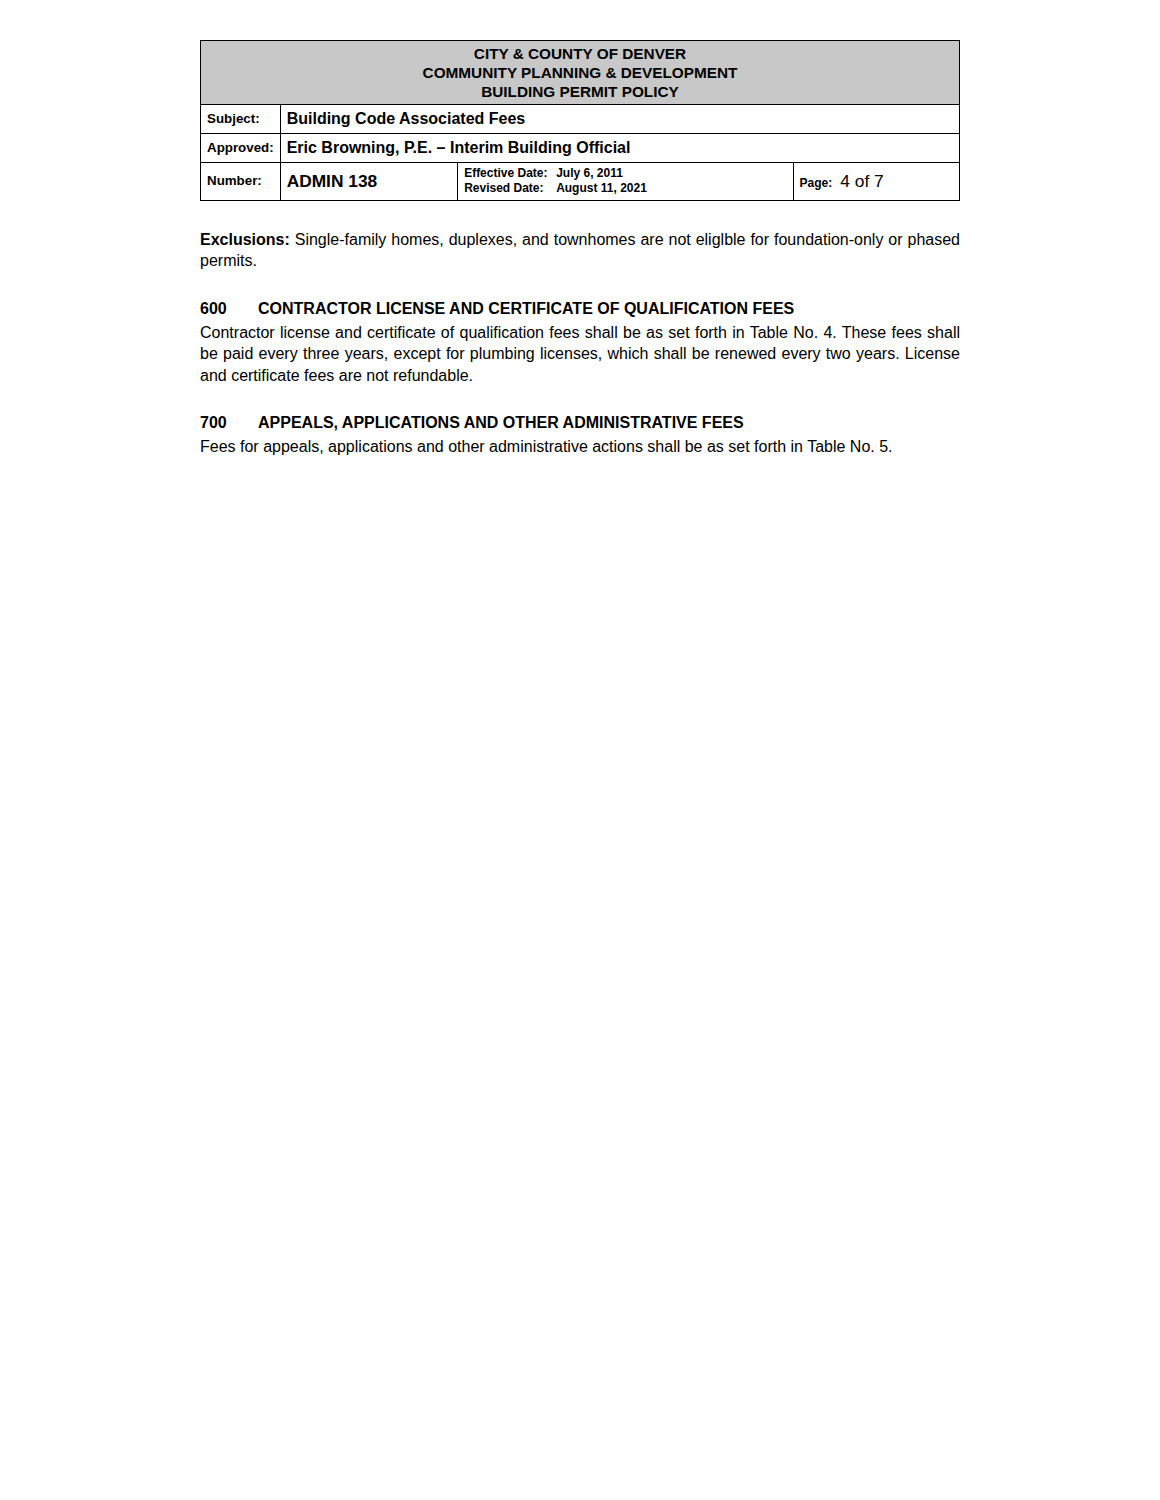| CITY & COUNTY OF DENVER COMMUNITY PLANNING & DEVELOPMENT BUILDING PERMIT POLICY |
| Subject: | Building Code Associated Fees |
| Approved: | Eric Browning, P.E. – Interim Building Official |
| Number: | ADMIN 138 | Effective Date: July 6, 2011 Revised Date: August 11, 2021 | Page: 4 of 7 |
Exclusions: Single-family homes, duplexes, and townhomes are not eliglble for foundation-only or phased permits.
600 CONTRACTOR LICENSE AND CERTIFICATE OF QUALIFICATION FEES
Contractor license and certificate of qualification fees shall be as set forth in Table No. 4. These fees shall be paid every three years, except for plumbing licenses, which shall be renewed every two years. License and certificate fees are not refundable.
700 APPEALS, APPLICATIONS AND OTHER ADMINISTRATIVE FEES
Fees for appeals, applications and other administrative actions shall be as set forth in Table No. 5.